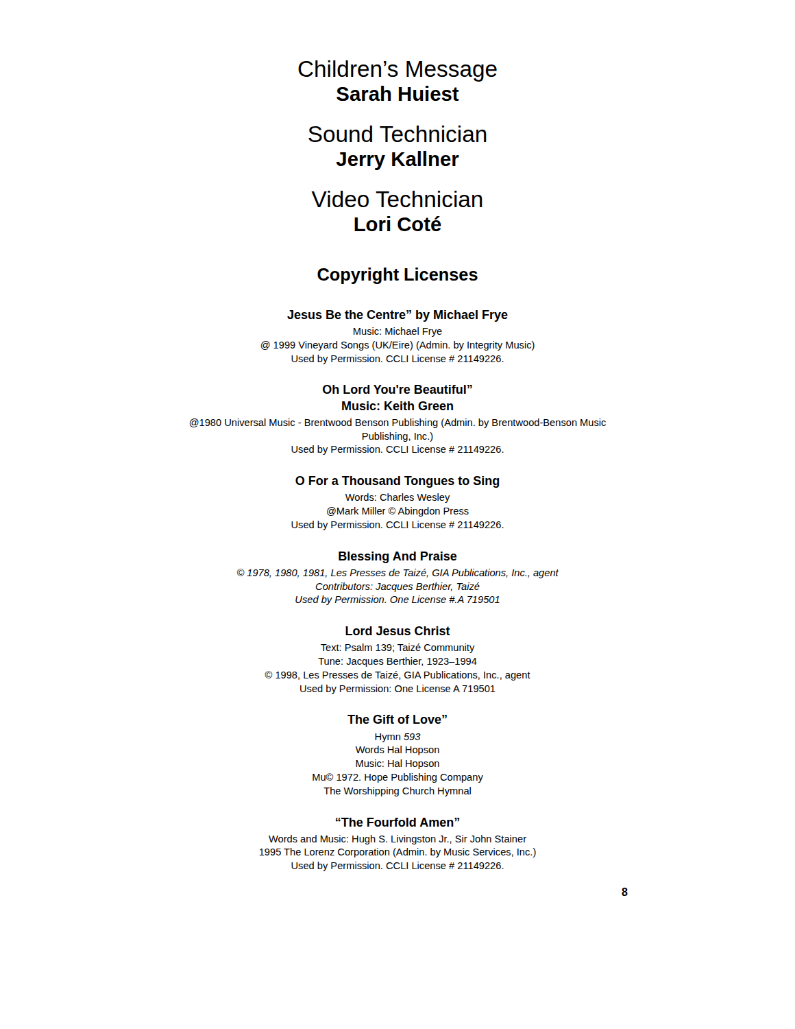Children’s Message
Sarah Huiest
Sound Technician
Jerry Kallner
Video Technician
Lori Coté
Copyright Licenses
Jesus Be the Centre” by Michael Frye
Music: Michael Frye
@ 1999 Vineyard Songs (UK/Eire) (Admin. by Integrity Music)
Used by Permission. CCLI License # 21149226.
Oh Lord You're Beautiful”
Music: Keith Green
@1980 Universal Music - Brentwood Benson Publishing (Admin. by Brentwood-Benson Music Publishing, Inc.)
Used by Permission. CCLI License # 21149226.
O For a Thousand Tongues to Sing
Words: Charles Wesley
@Mark Miller © Abingdon Press
Used by Permission. CCLI License # 21149226.
Blessing And Praise
© 1978, 1980, 1981, Les Presses de Taizé, GIA Publications, Inc., agent
Contributors: Jacques Berthier, Taizé
Used by Permission. One License #.A 719501
Lord Jesus Christ
Text: Psalm 139; Taizé Community
Tune: Jacques Berthier, 1923–1994
© 1998, Les Presses de Taizé, GIA Publications, Inc., agent
Used by Permission: One License A 719501
The Gift of Love”
Hymn 593
Words Hal Hopson
Music: Hal Hopson
Mu© 1972. Hope Publishing Company
The Worshipping Church Hymnal
“The Fourfold Amen”
Words and Music: Hugh S. Livingston Jr., Sir John Stainer
1995 The Lorenz Corporation (Admin. by Music Services, Inc.)
Used by Permission. CCLI License # 21149226.
8